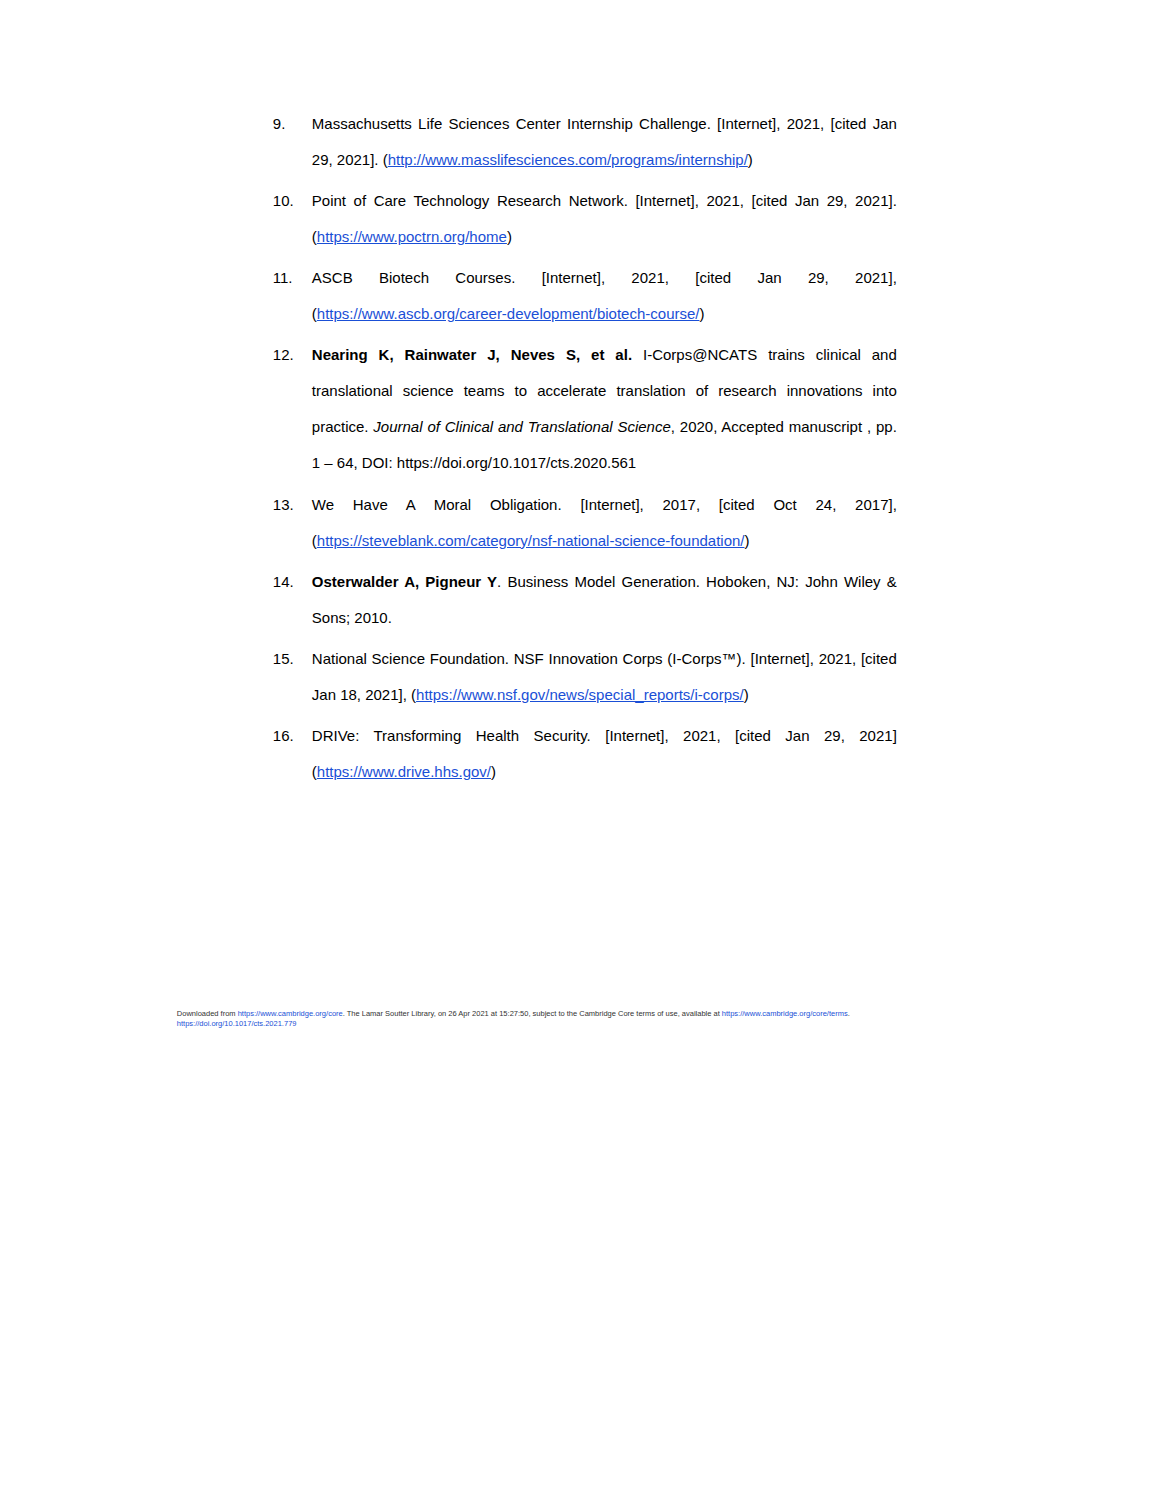9. Massachusetts Life Sciences Center Internship Challenge. [Internet], 2021, [cited Jan 29, 2021]. (http://www.masslifesciences.com/programs/internship/)
10. Point of Care Technology Research Network. [Internet], 2021, [cited Jan 29, 2021]. (https://www.poctrn.org/home)
11. ASCB Biotech Courses. [Internet], 2021, [cited Jan 29, 2021], (https://www.ascb.org/career-development/biotech-course/)
12. Nearing K, Rainwater J, Neves S, et al. I-Corps@NCATS trains clinical and translational science teams to accelerate translation of research innovations into practice. Journal of Clinical and Translational Science, 2020, Accepted manuscript , pp. 1 – 64, DOI: https://doi.org/10.1017/cts.2020.561
13. We Have A Moral Obligation. [Internet], 2017, [cited Oct 24, 2017], (https://steveblank.com/category/nsf-national-science-foundation/)
14. Osterwalder A, Pigneur Y. Business Model Generation. Hoboken, NJ: John Wiley & Sons; 2010.
15. National Science Foundation. NSF Innovation Corps (I-Corps™). [Internet], 2021, [cited Jan 18, 2021], (https://www.nsf.gov/news/special_reports/i-corps/)
16. DRIVe: Transforming Health Security. [Internet], 2021, [cited Jan 29, 2021] (https://www.drive.hhs.gov/)
Downloaded from https://www.cambridge.org/core. The Lamar Soutter Library, on 26 Apr 2021 at 15:27:50, subject to the Cambridge Core terms of use, available at https://www.cambridge.org/core/terms.
https://doi.org/10.1017/cts.2021.779